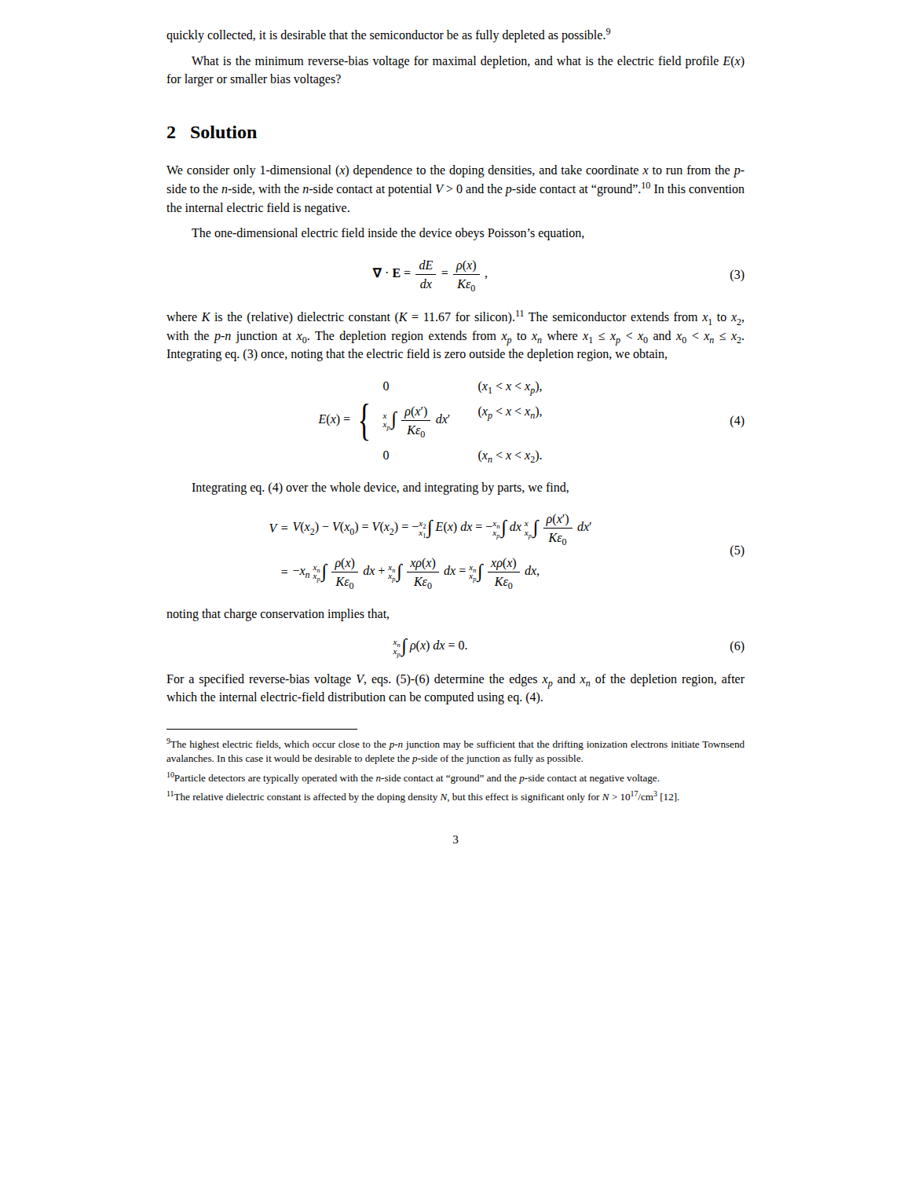quickly collected, it is desirable that the semiconductor be as fully depleted as possible.9
What is the minimum reverse-bias voltage for maximal depletion, and what is the electric field profile E(x) for larger or smaller bias voltages?
2 Solution
We consider only 1-dimensional (x) dependence to the doping densities, and take coordinate x to run from the p-side to the n-side, with the n-side contact at potential V > 0 and the p-side contact at “ground”.10 In this convention the internal electric field is negative.
The one-dimensional electric field inside the device obeys Poisson’s equation,
∇ · E = dE dx = ρ(x) Kε0 ,
(3)
where K is the (relative) dielectric constant (K = 11.67 for silicon).11 The semiconductor extends from x1 to x2, with the p-n junction at x0. The depletion region extends from xp to xn where x1 ≤ xp < x0 and x0 < xn ≤ x2. Integrating eq. (3) once, noting that the electric field is zero outside the depletion region, we obtain,
E(x) = { 0(x1 < x < xp), xxp∫ ρ(x′) Kε0 dx′(xp < x < xn), 0(xn < x < x2).
(4)
Integrating eq. (4) over the whole device, and integrating by parts, we find,
V= V(x2) − V(x0) = V(x2) = −x2 x1∫ E(x) dx = −xn xp∫ dx xxp∫ ρ(x′) Kε0 dx′ = −xn xn xp∫ ρ(x) Kε0 dx + xn xp∫ xρ(x) Kε0 dx = xn xp∫ xρ(x) Kε0 dx,
(5)
noting that charge conservation implies that,
xn xp∫ ρ(x) dx = 0.
(6)
For a specified reverse-bias voltage V, eqs. (5)-(6) determine the edges xp and xn of the depletion region, after which the internal electric-field distribution can be computed using eq. (4).
9 The highest electric fields, which occur close to the p-n junction may be sufficient that the drifting ionization electrons initiate Townsend avalanches. In this case it would be desirable to deplete the p-side of the junction as fully as possible.
10 Particle detectors are typically operated with the n-side contact at “ground” and the p-side contact at negative voltage.
11 The relative dielectric constant is affected by the doping density N, but this effect is significant only for N > 1017/cm3 [12].
3